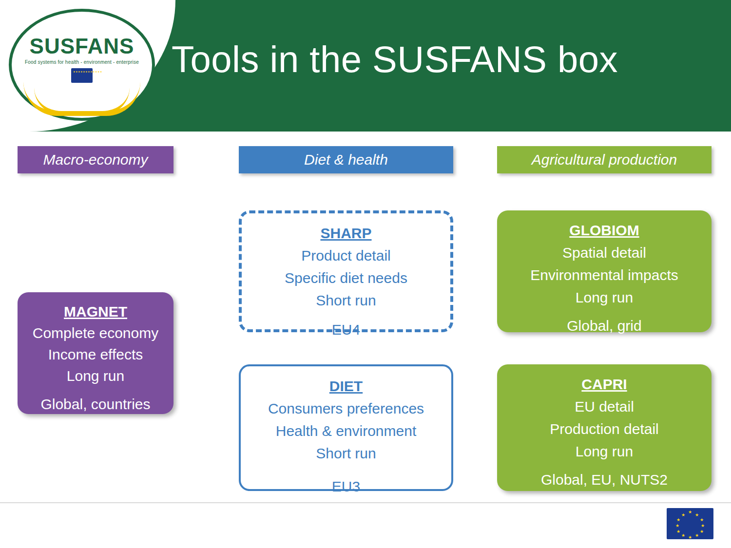Tools in the SUSFANS box
SUSFANS
Food systems for health - environment - enterprise
Macro-economy
Diet & health
Agricultural production
MAGNET
Complete economy
Income effects
Long run
Global, countries
SHARP
Product detail
Specific diet needs
Short run
EU4
DIET
Consumers preferences
Health & environment
Short run
EU3
GLOBIOM
Spatial detail
Environmental impacts
Long run
Global, grid
CAPRI
EU detail
Production detail
Long run
Global, EU, NUTS2
★ ★ ★ ★ ★ ★ ★ ★ ★ ★ ★ ★